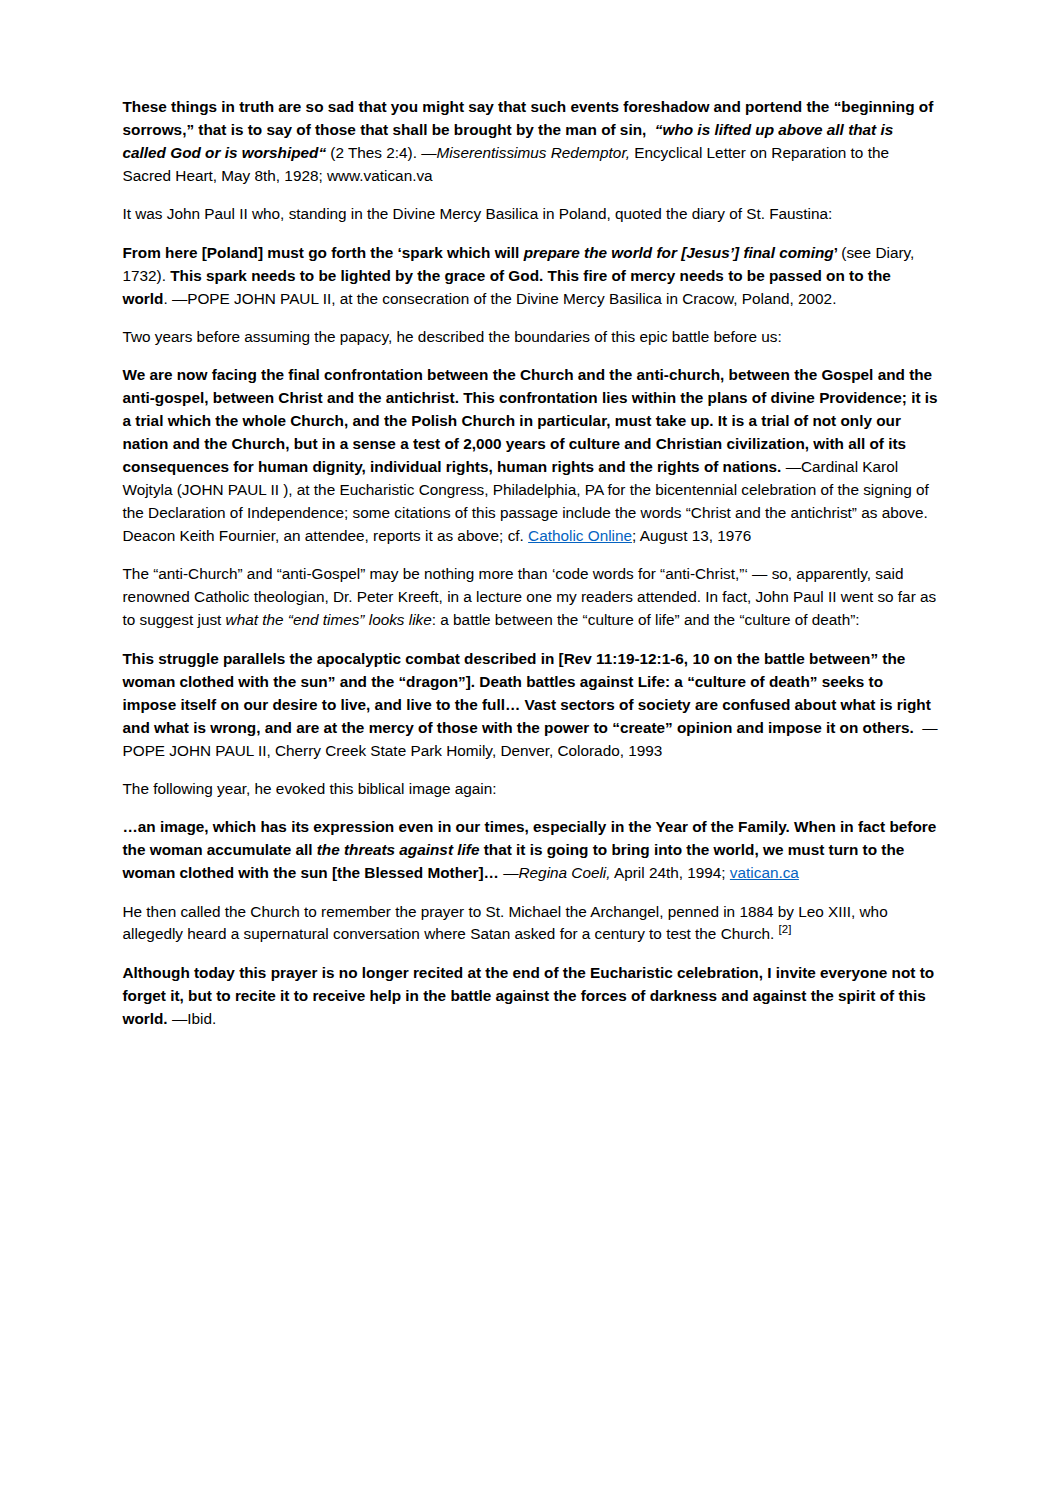These things in truth are so sad that you might say that such events foreshadow and portend the “beginning of sorrows,” that is to say of those that shall be brought by the man of sin, “who is lifted up above all that is called God or is worshiped“ (2 Thes 2:4). —Miserentissimus Redemptor, Encyclical Letter on Reparation to the Sacred Heart, May 8th, 1928; www.vatican.va
It was John Paul II who, standing in the Divine Mercy Basilica in Poland, quoted the diary of St. Faustina:
From here [Poland] must go forth the ‘spark which will prepare the world for [Jesus’] final coming’ (see Diary, 1732). This spark needs to be lighted by the grace of God. This fire of mercy needs to be passed on to the world. —POPE JOHN PAUL II, at the consecration of the Divine Mercy Basilica in Cracow, Poland, 2002.
Two years before assuming the papacy, he described the boundaries of this epic battle before us:
We are now facing the final confrontation between the Church and the anti-church, between the Gospel and the anti-gospel, between Christ and the antichrist. This confrontation lies within the plans of divine Providence; it is a trial which the whole Church, and the Polish Church in particular, must take up. It is a trial of not only our nation and the Church, but in a sense a test of 2,000 years of culture and Christian civilization, with all of its consequences for human dignity, individual rights, human rights and the rights of nations. —Cardinal Karol Wojtyla (JOHN PAUL II ), at the Eucharistic Congress, Philadelphia, PA for the bicentennial celebration of the signing of the Declaration of Independence; some citations of this passage include the words “Christ and the antichrist” as above. Deacon Keith Fournier, an attendee, reports it as above; cf. Catholic Online; August 13, 1976
The “anti-Church” and “anti-Gospel” may be nothing more than ‘code words for “anti-Christ,”‘ — so, apparently, said renowned Catholic theologian, Dr. Peter Kreeft, in a lecture one my readers attended. In fact, John Paul II went so far as to suggest just what the “end times” looks like: a battle between the “culture of life” and the “culture of death”:
This struggle parallels the apocalyptic combat described in [Rev 11:19-12:1-6, 10 on the battle between” the woman clothed with the sun” and the “dragon”]. Death battles against Life: a “culture of death” seeks to impose itself on our desire to live, and live to the full… Vast sectors of society are confused about what is right and what is wrong, and are at the mercy of those with the power to “create” opinion and impose it on others. —POPE JOHN PAUL II, Cherry Creek State Park Homily, Denver, Colorado, 1993
The following year, he evoked this biblical image again:
…an image, which has its expression even in our times, especially in the Year of the Family. When in fact before the woman accumulate all the threats against life that it is going to bring into the world, we must turn to the woman clothed with the sun [the Blessed Mother]… —Regina Coeli, April 24th, 1994; vatican.ca
He then called the Church to remember the prayer to St. Michael the Archangel, penned in 1884 by Leo XIII, who allegedly heard a supernatural conversation where Satan asked for a century to test the Church. [2]
Although today this prayer is no longer recited at the end of the Eucharistic celebration, I invite everyone not to forget it, but to recite it to receive help in the battle against the forces of darkness and against the spirit of this world. —Ibid.